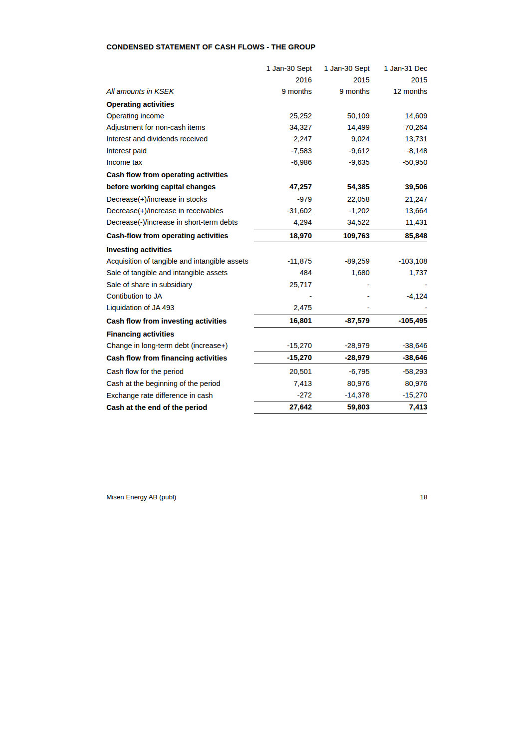CONDENSED STATEMENT OF CASH FLOWS - THE GROUP
| | 1 Jan-30 Sept | 1 Jan-30 Sept | 1 Jan-31 Dec |
| | 2016 | 2015 | 2015 |
| All amounts in KSEK | 9 months | 9 months | 12 months |
| Operating activities | | | |
| Operating income | 25,252 | 50,109 | 14,609 |
| Adjustment for non-cash items | 34,327 | 14,499 | 70,264 |
| Interest and dividends received | 2,247 | 9,024 | 13,731 |
| Interest paid | -7,583 | -9,612 | -8,148 |
| Income tax | -6,986 | -9,635 | -50,950 |
| Cash flow from operating activities | | | |
| before working capital changes | 47,257 | 54,385 | 39,506 |
| Decrease(+)/increase in stocks | -979 | 22,058 | 21,247 |
| Decrease(+)/increase in receivables | -31,602 | -1,202 | 13,664 |
| Decrease(-)/increase in short-term debts | 4,294 | 34,522 | 11,431 |
| Cash-flow from operating activities | 18,970 | 109,763 | 85,848 |
| Investing activities | | | |
| Acquisition of tangible and intangible assets | -11,875 | -89,259 | -103,108 |
| Sale of tangible and intangible assets | 484 | 1,680 | 1,737 |
| Sale of share in subsidiary | 25,717 | - | - |
| Contibution to JA | - | - | -4,124 |
| Liquidation of JA 493 | 2,475 | - | - |
| Cash flow from investing activities | 16,801 | -87,579 | -105,495 |
| Financing activities | | | |
| Change in long-term debt (increase+) | -15,270 | -28,979 | -38,646 |
| Cash flow from financing activities | -15,270 | -28,979 | -38,646 |
| Cash flow for the period | 20,501 | -6,795 | -58,293 |
| Cash at the beginning of the period | 7,413 | 80,976 | 80,976 |
| Exchange rate difference in cash | -272 | -14,378 | -15,270 |
| Cash at the end of the period | 27,642 | 59,803 | 7,413 |
Misen Energy AB (publ) 18